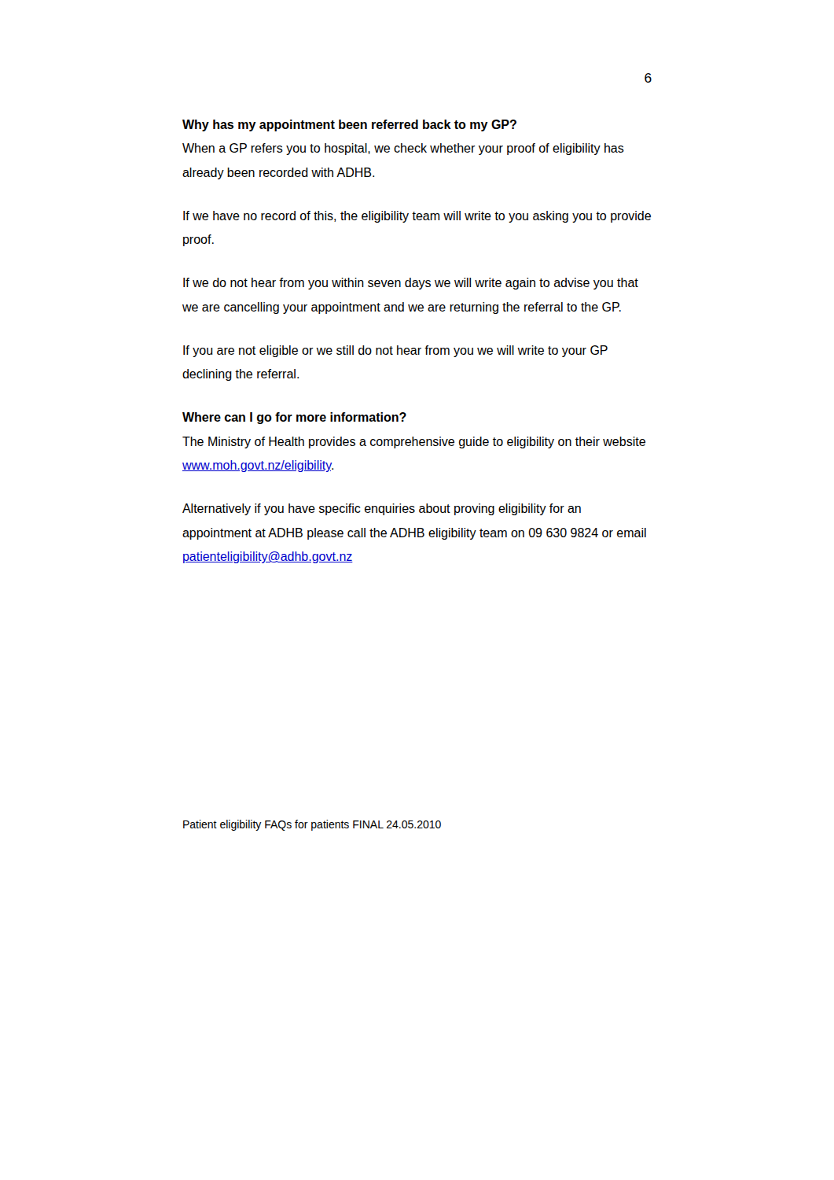6
Why has my appointment been referred back to my GP?
When a GP refers you to hospital, we check whether your proof of eligibility has already been recorded with ADHB.
If we have no record of this, the eligibility team will write to you asking you to provide proof.
If we do not hear from you within seven days we will write again to advise you that we are cancelling your appointment and we are returning the referral to the GP.
If you are not eligible or we still do not hear from you we will write to your GP declining the referral.
Where can I go for more information?
The Ministry of Health provides a comprehensive guide to eligibility on their website www.moh.govt.nz/eligibility.
Alternatively if you have specific enquiries about proving eligibility for an appointment at ADHB please call the ADHB eligibility team on 09 630 9824 or email patienteligibility@adhb.govt.nz
Patient eligibility FAQs for patients FINAL 24.05.2010